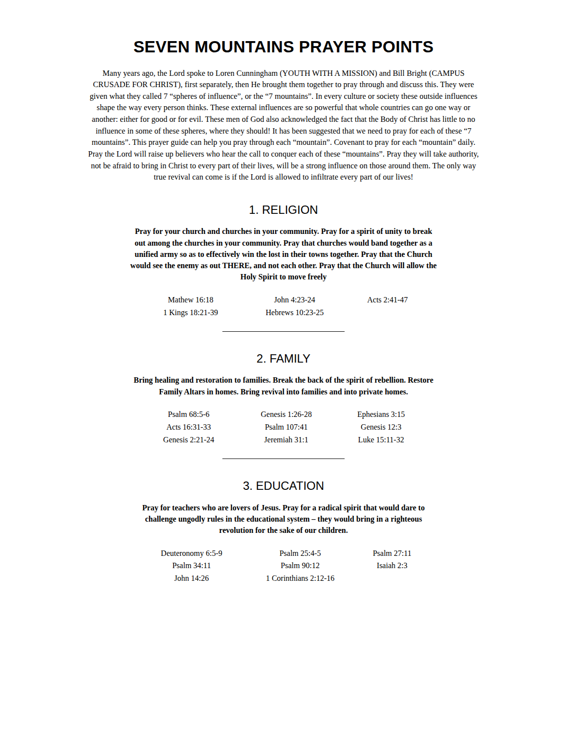SEVEN MOUNTAINS PRAYER POINTS
Many years ago, the Lord spoke to Loren Cunningham (YOUTH WITH A MISSION) and Bill Bright (CAMPUS CRUSADE FOR CHRIST), first separately, then He brought them together to pray through and discuss this. They were given what they called 7 “spheres of influence”, or the “7 mountains”. In every culture or society these outside influences shape the way every person thinks. These external influences are so powerful that whole countries can go one way or another: either for good or for evil. These men of God also acknowledged the fact that the Body of Christ has little to no influence in some of these spheres, where they should! It has been suggested that we need to pray for each of these “7 mountains”. This prayer guide can help you pray through each “mountain”. Covenant to pray for each “mountain” daily. Pray the Lord will raise up believers who hear the call to conquer each of these “mountains”. Pray they will take authority, not be afraid to bring in Christ to every part of their lives, will be a strong influence on those around them. The only way true revival can come is if the Lord is allowed to infiltrate every part of our lives!
1. RELIGION
Pray for your church and churches in your community. Pray for a spirit of unity to break out among the churches in your community. Pray that churches would band together as a unified army so as to effectively win the lost in their towns together. Pray that the Church would see the enemy as out THERE, and not each other. Pray that the Church will allow the Holy Spirit to move freely
| Mathew 16:18 | John 4:23-24 | Acts 2:41-47 |
| 1 Kings 18:21-39 | Hebrews 10:23-25 | |
2. FAMILY
Bring healing and restoration to families. Break the back of the spirit of rebellion. Restore Family Altars in homes. Bring revival into families and into private homes.
| Psalm 68:5-6 | Genesis 1:26-28 | Ephesians 3:15 |
| Acts 16:31-33 | Psalm 107:41 | Genesis 12:3 |
| Genesis 2:21-24 | Jeremiah 31:1 | Luke 15:11-32 |
3. EDUCATION
Pray for teachers who are lovers of Jesus. Pray for a radical spirit that would dare to challenge ungodly rules in the educational system – they would bring in a righteous revolution for the sake of our children.
| Deuteronomy 6:5-9 | Psalm 25:4-5 | Psalm 27:11 |
| Psalm 34:11 | Psalm 90:12 | Isaiah 2:3 |
| John 14:26 | 1 Corinthians 2:12-16 | |